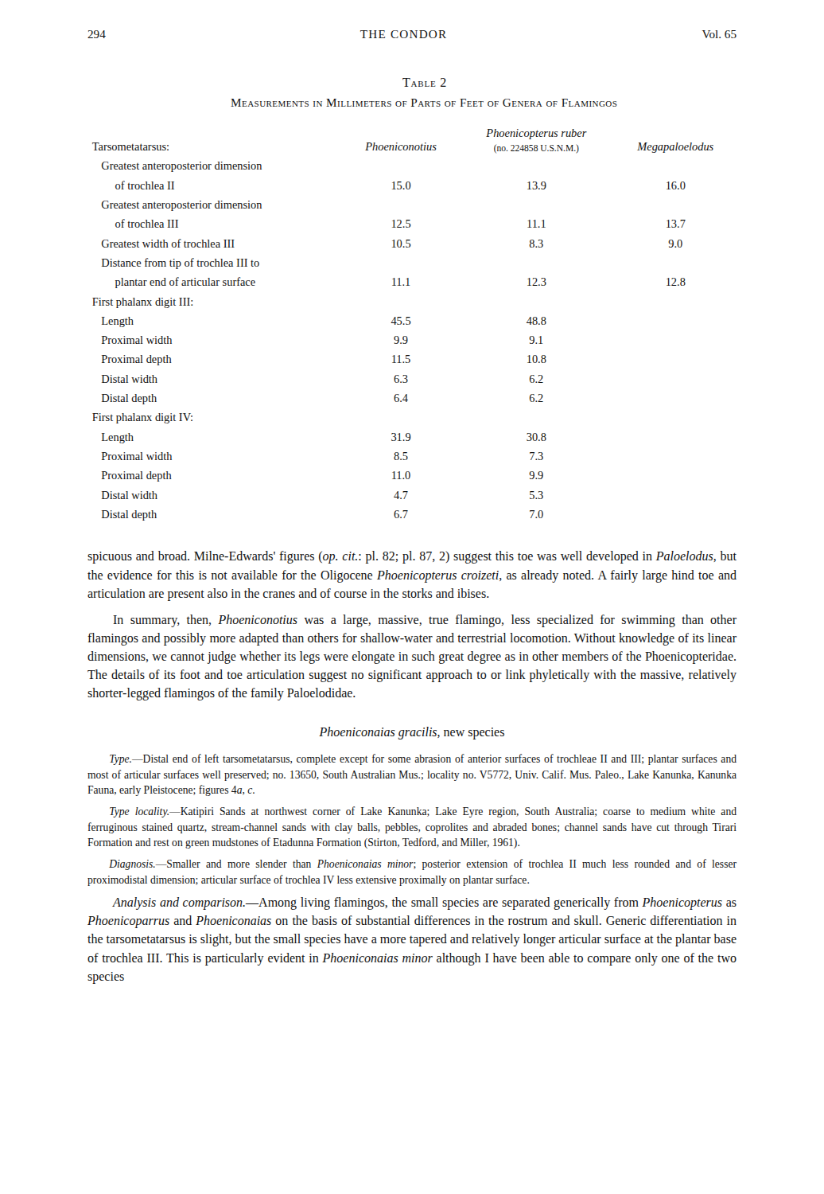294 The Condor Vol. 65
Table 2
Measurements in Millimeters of Parts of Feet of Genera of Flamingos
| Tarsometatarsus: | Phoeniconotius | Phoenicopterus ruber (no. 224858 U.S.N.M.) | Megapaloelodus |
| --- | --- | --- | --- |
| Greatest anteroposterior dimension | | | |
| of trochlea II | 15.0 | 13.9 | 16.0 |
| Greatest anteroposterior dimension | | | |
| of trochlea III | 12.5 | 11.1 | 13.7 |
| Greatest width of trochlea III | 10.5 | 8.3 | 9.0 |
| Distance from tip of trochlea III to | | | |
| plantar end of articular surface | 11.1 | 12.3 | 12.8 |
| First phalanx digit III: | | | |
| Length | 45.5 | 48.8 | |
| Proximal width | 9.9 | 9.1 | |
| Proximal depth | 11.5 | 10.8 | |
| Distal width | 6.3 | 6.2 | |
| Distal depth | 6.4 | 6.2 | |
| First phalanx digit IV: | | | |
| Length | 31.9 | 30.8 | |
| Proximal width | 8.5 | 7.3 | |
| Proximal depth | 11.0 | 9.9 | |
| Distal width | 4.7 | 5.3 | |
| Distal depth | 6.7 | 7.0 | |
spicuous and broad. Milne-Edwards' figures (op. cit.: pl. 82; pl. 87, 2) suggest this toe was well developed in Paloelodus, but the evidence for this is not available for the Oligocene Phoenicopterus croizeti, as already noted. A fairly large hind toe and articulation are present also in the cranes and of course in the storks and ibises.
In summary, then, Phoeniconotius was a large, massive, true flamingo, less specialized for swimming than other flamingos and possibly more adapted than others for shallow-water and terrestrial locomotion. Without knowledge of its linear dimensions, we cannot judge whether its legs were elongate in such great degree as in other members of the Phoenicopteridae. The details of its foot and toe articulation suggest no significant approach to or link phyletically with the massive, relatively shorter-legged flamingos of the family Paloelodidae.
Phoeniconaias gracilis, new species
Type.—Distal end of left tarsometatarsus, complete except for some abrasion of anterior surfaces of trochleae II and III; plantar surfaces and most of articular surfaces well preserved; no. 13650, South Australian Mus.; locality no. V5772, Univ. Calif. Mus. Paleo., Lake Kanunka, Kanunka Fauna, early Pleistocene; figures 4a, c.
Type locality.—Katipiri Sands at northwest corner of Lake Kanunka; Lake Eyre region, South Australia; coarse to medium white and ferruginous stained quartz, stream-channel sands with clay balls, pebbles, coprolites and abraded bones; channel sands have cut through Tirari Formation and rest on green mudstones of Etadunna Formation (Stirton, Tedford, and Miller, 1961).
Diagnosis.—Smaller and more slender than Phoeniconaias minor; posterior extension of trochlea II much less rounded and of lesser proximodistal dimension; articular surface of trochlea IV less extensive proximally on plantar surface.
Analysis and comparison.—Among living flamingos, the small species are separated generically from Phoenicopterus as Phoenicoparrus and Phoeniconaias on the basis of substantial differences in the rostrum and skull. Generic differentiation in the tarsometatarsus is slight, but the small species have a more tapered and relatively longer articular surface at the plantar base of trochlea III. This is particularly evident in Phoeniconaias minor although I have been able to compare only one of the two species